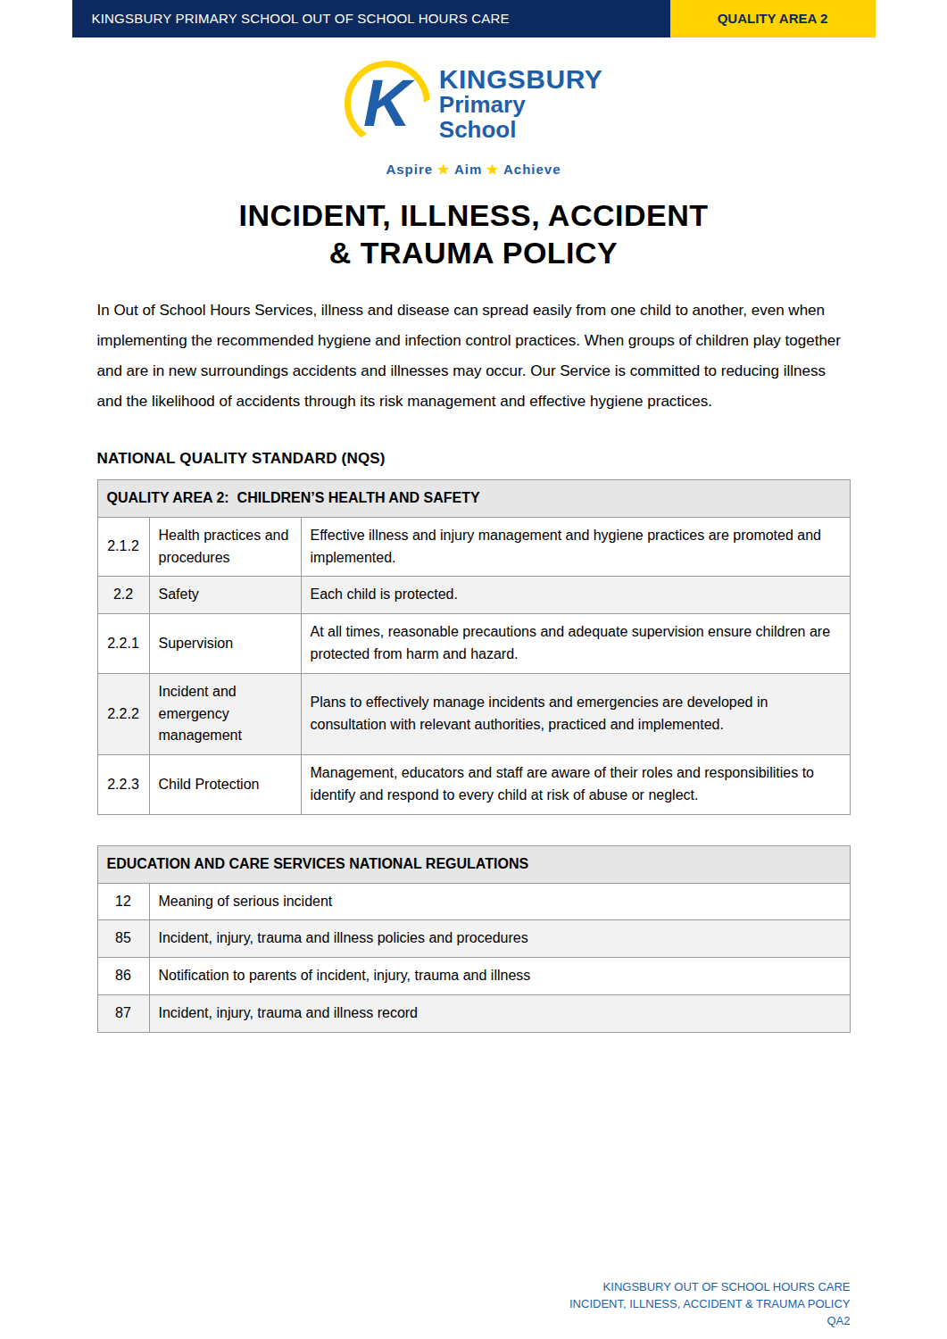KINGSBURY PRIMARY SCHOOL OUT OF SCHOOL HOURS CARE
QUALITY AREA 2
K
KINGSBURY
Primary
School
Aspire ★ Aim ★ Achieve
INCIDENT, ILLNESS, ACCIDENT
& TRAUMA POLICY
In Out of School Hours Services, illness and disease can spread easily from one child to another, even when implementing the recommended hygiene and infection control practices. When groups of children play together and are in new surroundings accidents and illnesses may occur. Our Service is committed to reducing illness and the likelihood of accidents through its risk management and effective hygiene practices.
NATIONAL QUALITY STANDARD (NQS)
| QUALITY AREA 2: CHILDREN’S HEALTH AND SAFETY |
| 2.1.2 | Health practices and procedures | Effective illness and injury management and hygiene practices are promoted and implemented. |
| 2.2 | Safety | Each child is protected. |
| 2.2.1 | Supervision | At all times, reasonable precautions and adequate supervision ensure children are protected from harm and hazard. |
| 2.2.2 | Incident and emergency management | Plans to effectively manage incidents and emergencies are developed in consultation with relevant authorities, practiced and implemented. |
| 2.2.3 | Child Protection | Management, educators and staff are aware of their roles and responsibilities to identify and respond to every child at risk of abuse or neglect. |
| EDUCATION AND CARE SERVICES NATIONAL REGULATIONS |
| 12 | Meaning of serious incident |
| 85 | Incident, injury, trauma and illness policies and procedures |
| 86 | Notification to parents of incident, injury, trauma and illness |
| 87 | Incident, injury, trauma and illness record |
KINGSBURY OUT OF SCHOOL HOURS CARE
INCIDENT, ILLNESS, ACCIDENT & TRAUMA POLICY
QA2